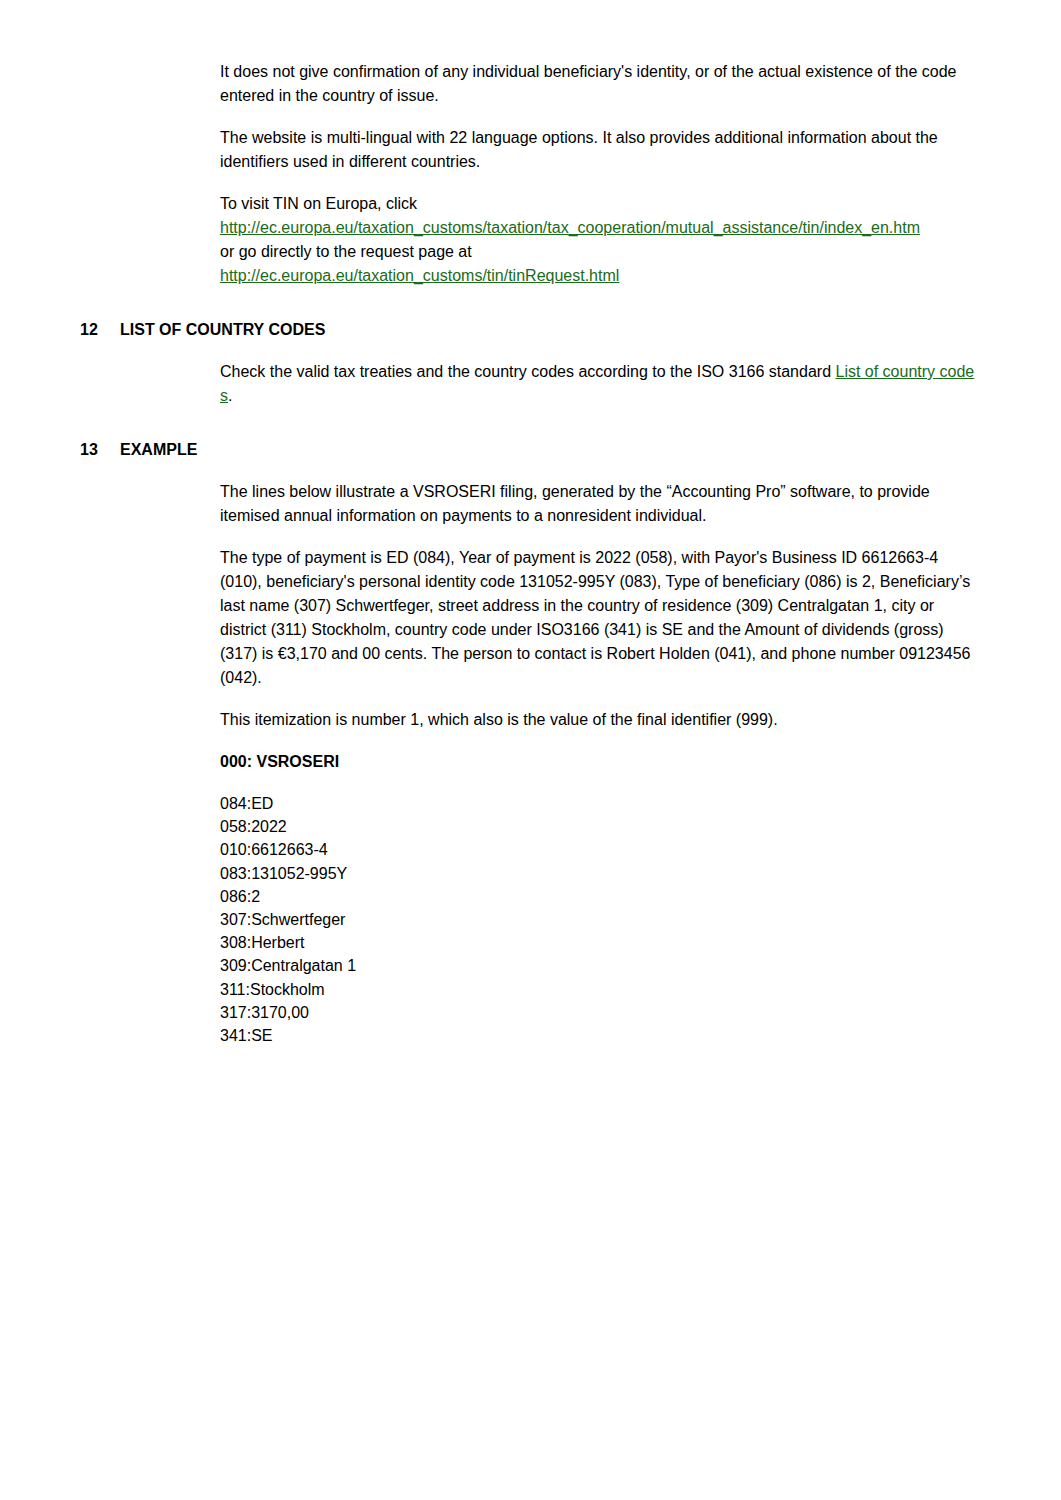It does not give confirmation of any individual beneficiary's identity, or of the actual existence of the code entered in the country of issue.
The website is multi-lingual with 22 language options. It also provides additional information about the identifiers used in different countries.
To visit TIN on Europa, click
http://ec.europa.eu/taxation_customs/taxation/tax_cooperation/mutual_assistance/tin/index_en.htm
or go directly to the request page at
http://ec.europa.eu/taxation_customs/tin/tinRequest.html
12 List of country codes
Check the valid tax treaties and the country codes according to the ISO 3166 standard List of country codes.
13 Example
The lines below illustrate a VSROSERI filing, generated by the “Accounting Pro” software, to provide itemised annual information on payments to a nonresident individual.
The type of payment is ED (084), Year of payment is 2022 (058), with Payor's Business ID 6612663-4 (010), beneficiary's personal identity code 131052-995Y (083), Type of beneficiary (086) is 2, Beneficiary’s last name (307) Schwertfeger, street address in the country of residence (309) Centralgatan 1, city or district (311) Stockholm, country code under ISO3166 (341) is SE and the Amount of dividends (gross) (317) is €3,170 and 00 cents. The person to contact is Robert Holden (041), and phone number 09123456 (042).
This itemization is number 1, which also is the value of the final identifier (999).
000: VSROSERI
084:ED
058:2022
010:6612663-4
083:131052-995Y
086:2
307:Schwertfeger
308:Herbert
309:Centralgatan 1
311:Stockholm
317:3170,00
341:SE